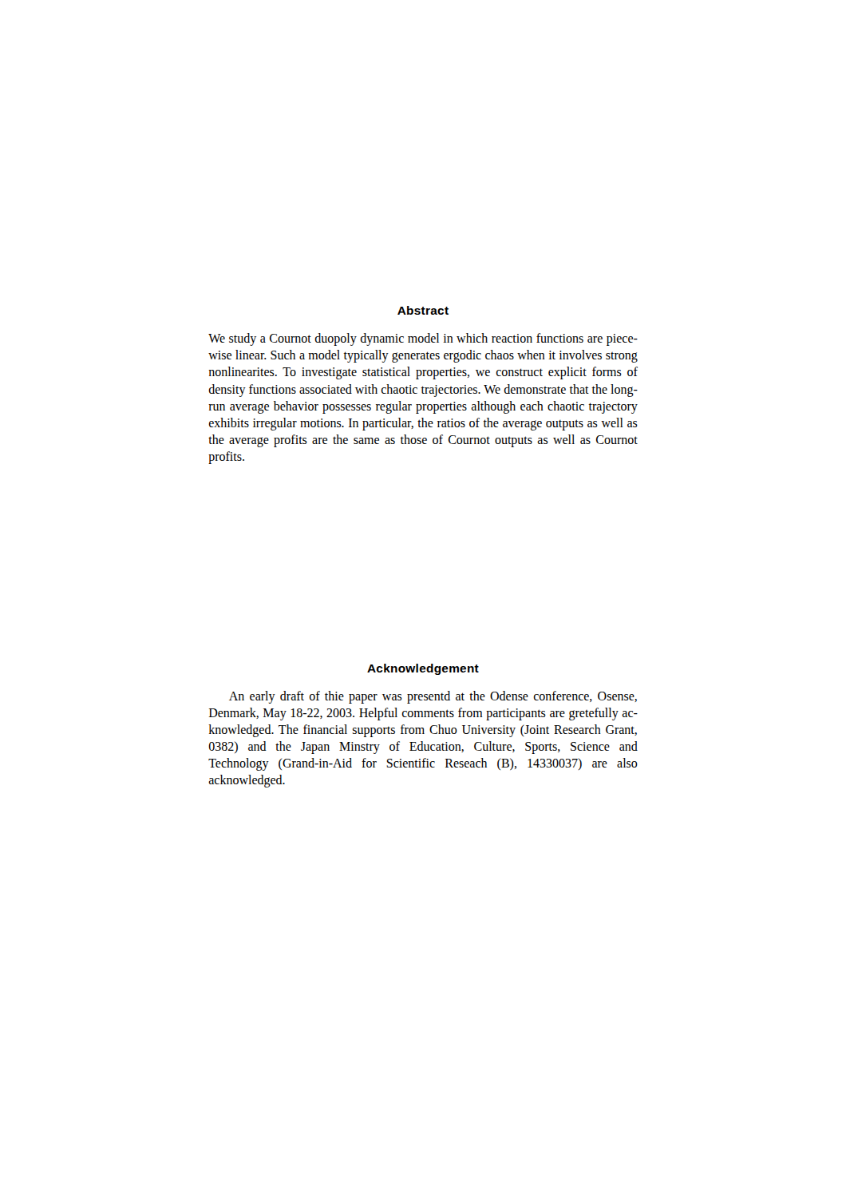Abstract
We study a Cournot duopoly dynamic model in which reaction functions are piecewise linear. Such a model typically generates ergodic chaos when it involves strong nonlinearites. To investigate statistical properties, we construct explicit forms of density functions associated with chaotic trajectories. We demonstrate that the long-run average behavior possesses regular properties although each chaotic trajectory exhibits irregular motions. In particular, the ratios of the average outputs as well as the average profits are the same as those of Cournot outputs as well as Cournot profits.
Acknowledgement
An early draft of thie paper was presentd at the Odense conference, Osense, Denmark, May 18-22, 2003. Helpful comments from participants are gretefully acknowledged. The financial supports from Chuo University (Joint Research Grant, 0382) and the Japan Minstry of Education, Culture, Sports, Science and Technology (Grand-in-Aid for Scientific Reseach (B), 14330037) are also acknowledged.